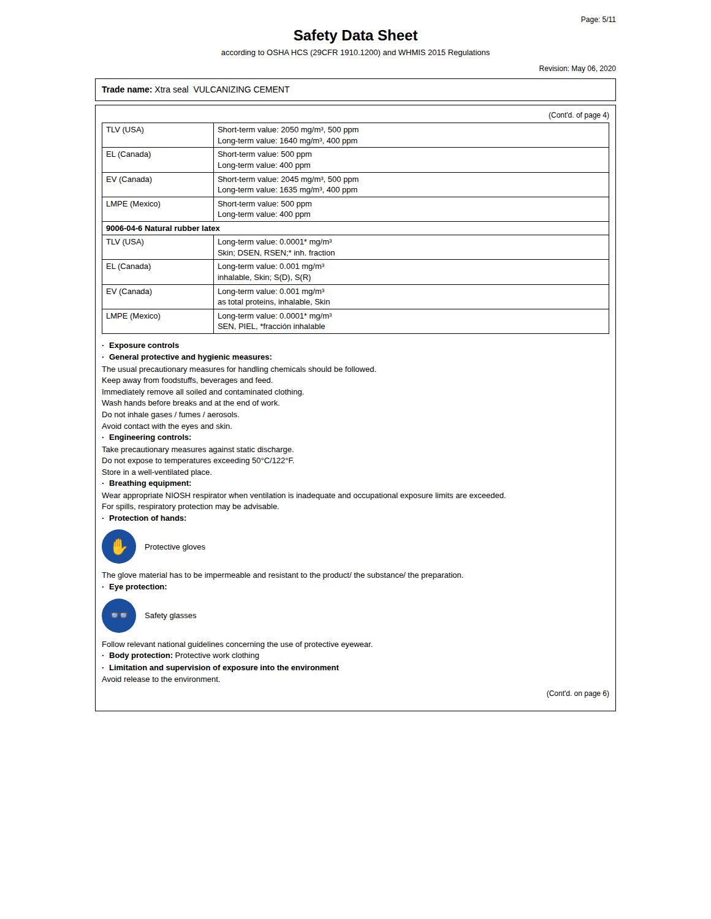Page: 5/11
Safety Data Sheet
according to OSHA HCS (29CFR 1910.1200) and WHMIS 2015 Regulations
Revision: May 06, 2020
Trade name: Xtra seal VULCANIZING CEMENT
(Cont'd. of page 4)
| TLV (USA) | Short-term value: 2050 mg/m³, 500 ppm Long-term value: 1640 mg/m³, 400 ppm |
| EL (Canada) | Short-term value: 500 ppm Long-term value: 400 ppm |
| EV (Canada) | Short-term value: 2045 mg/m³, 500 ppm Long-term value: 1635 mg/m³, 400 ppm |
| LMPE (Mexico) | Short-term value: 500 ppm Long-term value: 400 ppm |
| 9006-04-6 Natural rubber latex |
| TLV (USA) | Long-term value: 0.0001* mg/m³ Skin; DSEN, RSEN;* inh. fraction |
| EL (Canada) | Long-term value: 0.001 mg/m³ inhalable, Skin; S(D), S(R) |
| EV (Canada) | Long-term value: 0.001 mg/m³ as total proteins, inhalable, Skin |
| LMPE (Mexico) | Long-term value: 0.0001* mg/m³ SEN, PIEL, *fracción inhalable |
Exposure controls
General protective and hygienic measures:
The usual precautionary measures for handling chemicals should be followed.
Keep away from foodstuffs, beverages and feed.
Immediately remove all soiled and contaminated clothing.
Wash hands before breaks and at the end of work.
Do not inhale gases / fumes / aerosols.
Avoid contact with the eyes and skin.
Engineering controls:
Take precautionary measures against static discharge.
Do not expose to temperatures exceeding 50°C/122°F.
Store in a well-ventilated place.
Breathing equipment:
Wear appropriate NIOSH respirator when ventilation is inadequate and occupational exposure limits are exceeded.
For spills, respiratory protection may be advisable.
Protection of hands:
✋
Protective gloves
The glove material has to be impermeable and resistant to the product/ the substance/ the preparation.
Eye protection:
👓
Safety glasses
Follow relevant national guidelines concerning the use of protective eyewear.
Body protection: Protective work clothing
Limitation and supervision of exposure into the environment
Avoid release to the environment.
(Cont'd. on page 6)